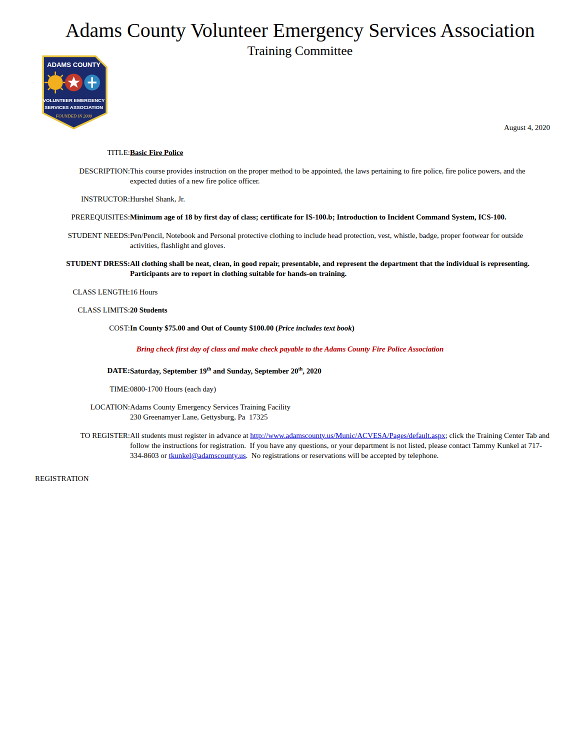Adams County Volunteer Emergency Services Association seal ADAMS COUNTY VOLUNTEER EMERGENCY SERVICES ASSOCIATION FOUNDED IN 2000
Adams County Volunteer Emergency Services Association
Training Committee
August 4, 2020
| TITLE: | Basic Fire Police |
| DESCRIPTION: | This course provides instruction on the proper method to be appointed, the laws pertaining to fire police, fire police powers, and the expected duties of a new fire police officer. |
| INSTRUCTOR: | Hurshel Shank, Jr. |
| PREREQUISITES: | Minimum age of 18 by first day of class; certificate for IS-100.b; Introduction to Incident Command System, ICS-100. |
| STUDENT NEEDS: | Pen/Pencil, Notebook and Personal protective clothing to include head protection, vest, whistle, badge, proper footwear for outside activities, flashlight and gloves. |
| STUDENT DRESS: | All clothing shall be neat, clean, in good repair, presentable, and represent the department that the individual is representing. Participants are to report in clothing suitable for hands-on training. |
| CLASS LENGTH: | 16 Hours |
| CLASS LIMITS: | 20 Students |
| COST: | In County $75.00 and Out of County $100.00 ( Price includes text book ) |
Bring check first day of class and make check payable to the Adams County Fire Police Association
| DATE: | Saturday, September 19 th and Sunday, September 20 th , 2020 |
| TIME: | 0800-1700 Hours (each day) |
| LOCATION: | Adams County Emergency Services Training Facility 230 Greenamyer Lane, Gettysburg, Pa 17325 |
| TO REGISTER: | All students must register in advance at http://www.adamscounty.us/Munic/ACVESA/Pages/default.aspx ; click the Training Center Tab and follow the instructions for registration. If you have any questions, or your department is not listed, please contact Tammy Kunkel at 717-334-8603 or tkunkel@adamscounty.us . No registrations or reservations will be accepted by telephone. |
REGISTRATION